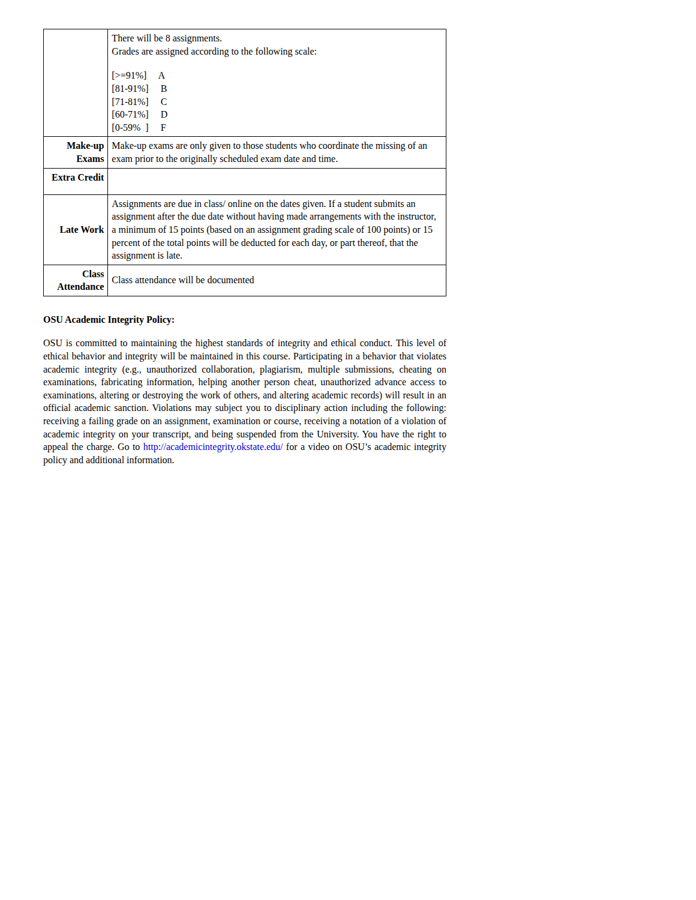| | There will be 8 assignments. Grades are assigned according to the following scale: [>=91%] A [81-91%] B [71-81%] C [60-71%] D [0-59% ] F |
| Make-up Exams | Make-up exams are only given to those students who coordinate the missing of an exam prior to the originally scheduled exam date and time. |
| Extra Credit | |
| Late Work | Assignments are due in class/ online on the dates given. If a student submits an assignment after the due date without having made arrangements with the instructor, a minimum of 15 points (based on an assignment grading scale of 100 points) or 15 percent of the total points will be deducted for each day, or part thereof, that the assignment is late. |
| Class Attendance | Class attendance will be documented |
OSU Academic Integrity Policy:
OSU is committed to maintaining the highest standards of integrity and ethical conduct. This level of ethical behavior and integrity will be maintained in this course. Participating in a behavior that violates academic integrity (e.g., unauthorized collaboration, plagiarism, multiple submissions, cheating on examinations, fabricating information, helping another person cheat, unauthorized advance access to examinations, altering or destroying the work of others, and altering academic records) will result in an official academic sanction. Violations may subject you to disciplinary action including the following: receiving a failing grade on an assignment, examination or course, receiving a notation of a violation of academic integrity on your transcript, and being suspended from the University. You have the right to appeal the charge. Go to http://academicintegrity.okstate.edu/ for a video on OSU’s academic integrity policy and additional information.